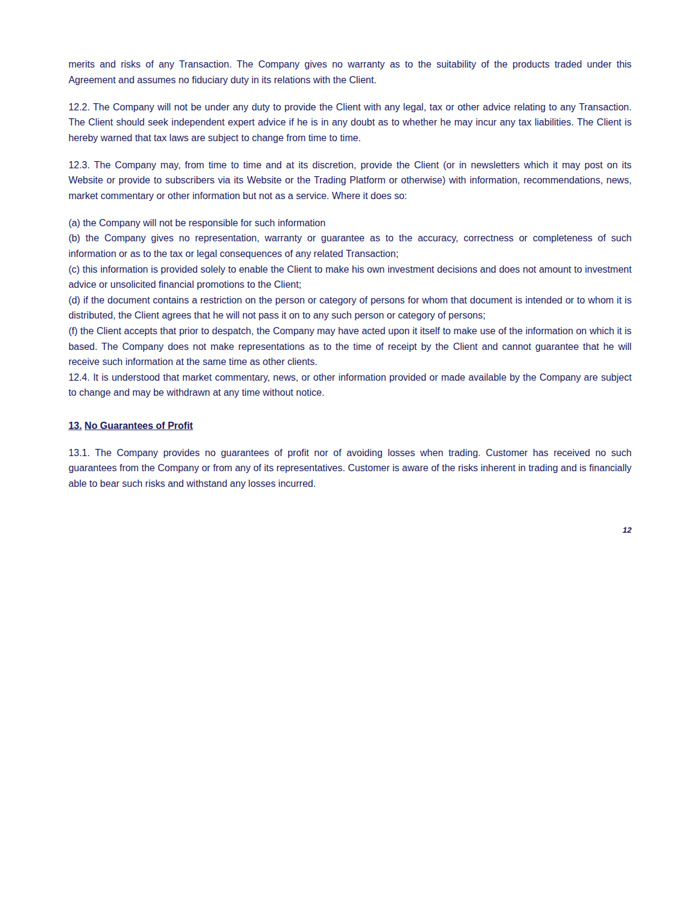merits and risks of any Transaction. The Company gives no warranty as to the suitability of the products traded under this Agreement and assumes no fiduciary duty in its relations with the Client.
12.2. The Company will not be under any duty to provide the Client with any legal, tax or other advice relating to any Transaction. The Client should seek independent expert advice if he is in any doubt as to whether he may incur any tax liabilities. The Client is hereby warned that tax laws are subject to change from time to time.
12.3. The Company may, from time to time and at its discretion, provide the Client (or in newsletters which it may post on its Website or provide to subscribers via its Website or the Trading Platform or otherwise) with information, recommendations, news, market commentary or other information but not as a service. Where it does so:
(a) the Company will not be responsible for such information
(b) the Company gives no representation, warranty or guarantee as to the accuracy, correctness or completeness of such information or as to the tax or legal consequences of any related Transaction;
(c) this information is provided solely to enable the Client to make his own investment decisions and does not amount to investment advice or unsolicited financial promotions to the Client;
(d) if the document contains a restriction on the person or category of persons for whom that document is intended or to whom it is distributed, the Client agrees that he will not pass it on to any such person or category of persons;
(f) the Client accepts that prior to despatch, the Company may have acted upon it itself to make use of the information on which it is based. The Company does not make representations as to the time of receipt by the Client and cannot guarantee that he will receive such information at the same time as other clients.
12.4. It is understood that market commentary, news, or other information provided or made available by the Company are subject to change and may be withdrawn at any time without notice.
13. No Guarantees of Profit
13.1. The Company provides no guarantees of profit nor of avoiding losses when trading. Customer has received no such guarantees from the Company or from any of its representatives. Customer is aware of the risks inherent in trading and is financially able to bear such risks and withstand any losses incurred.
12